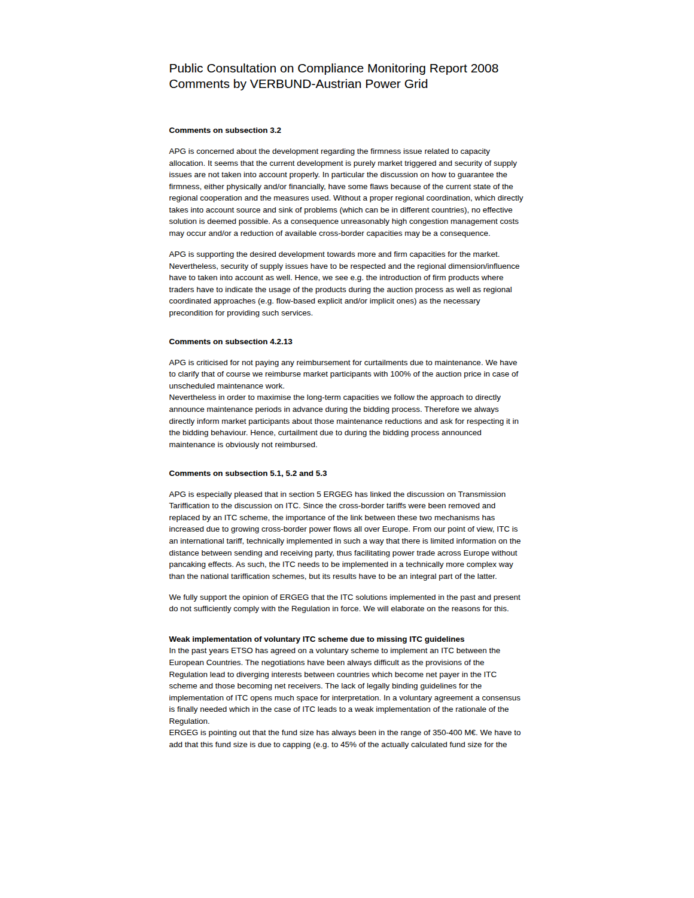Public Consultation on Compliance Monitoring Report 2008
Comments by VERBUND-Austrian Power Grid
Comments on subsection 3.2
APG is concerned about the development regarding the firmness issue related to capacity allocation. It seems that the current development is purely market triggered and security of supply issues are not taken into account properly. In particular the discussion on how to guarantee the firmness, either physically and/or financially, have some flaws because of the current state of the regional cooperation and the measures used. Without a proper regional coordination, which directly takes into account source and sink of problems (which can be in different countries), no effective solution is deemed possible. As a consequence unreasonably high congestion management costs may occur and/or a reduction of available cross-border capacities may be a consequence.
APG is supporting the desired development towards more and firm capacities for the market. Nevertheless, security of supply issues have to be respected and the regional dimension/influence have to taken into account as well. Hence, we see e.g. the introduction of firm products where traders have to indicate the usage of the products during the auction process as well as regional coordinated approaches (e.g. flow-based explicit and/or implicit ones) as the necessary precondition for providing such services.
Comments on subsection 4.2.13
APG is criticised for not paying any reimbursement for curtailments due to maintenance. We have to clarify that of course we reimburse market participants with 100% of the auction price in case of unscheduled maintenance work.
Nevertheless in order to maximise the long-term capacities we follow the approach to directly announce maintenance periods in advance during the bidding process. Therefore we always directly inform market participants about those maintenance reductions and ask for respecting it in the bidding behaviour. Hence, curtailment due to during the bidding process announced maintenance is obviously not reimbursed.
Comments on subsection 5.1, 5.2 and 5.3
APG is especially pleased that in section 5 ERGEG has linked the discussion on Transmission Tariffication to the discussion on ITC. Since the cross-border tariffs were been removed and replaced by an ITC scheme, the importance of the link between these two mechanisms has increased due to growing cross-border power flows all over Europe. From our point of view, ITC is an international tariff, technically implemented in such a way that there is limited information on the distance between sending and receiving party, thus facilitating power trade across Europe without pancaking effects. As such, the ITC needs to be implemented in a technically more complex way than the national tariffication schemes, but its results have to be an integral part of the latter.
We fully support the opinion of ERGEG that the ITC solutions implemented in the past and present do not sufficiently comply with the Regulation in force. We will elaborate on the reasons for this.
Weak implementation of voluntary ITC scheme due to missing ITC guidelines
In the past years ETSO has agreed on a voluntary scheme to implement an ITC between the European Countries. The negotiations have been always difficult as the provisions of the Regulation lead to diverging interests between countries which become net payer in the ITC scheme and those becoming net receivers. The lack of legally binding guidelines for the implementation of ITC opens much space for interpretation. In a voluntary agreement a consensus is finally needed which in the case of ITC leads to a weak implementation of the rationale of the Regulation.
ERGEG is pointing out that the fund size has always been in the range of 350-400 M€. We have to add that this fund size is due to capping (e.g. to 45% of the actually calculated fund size for the